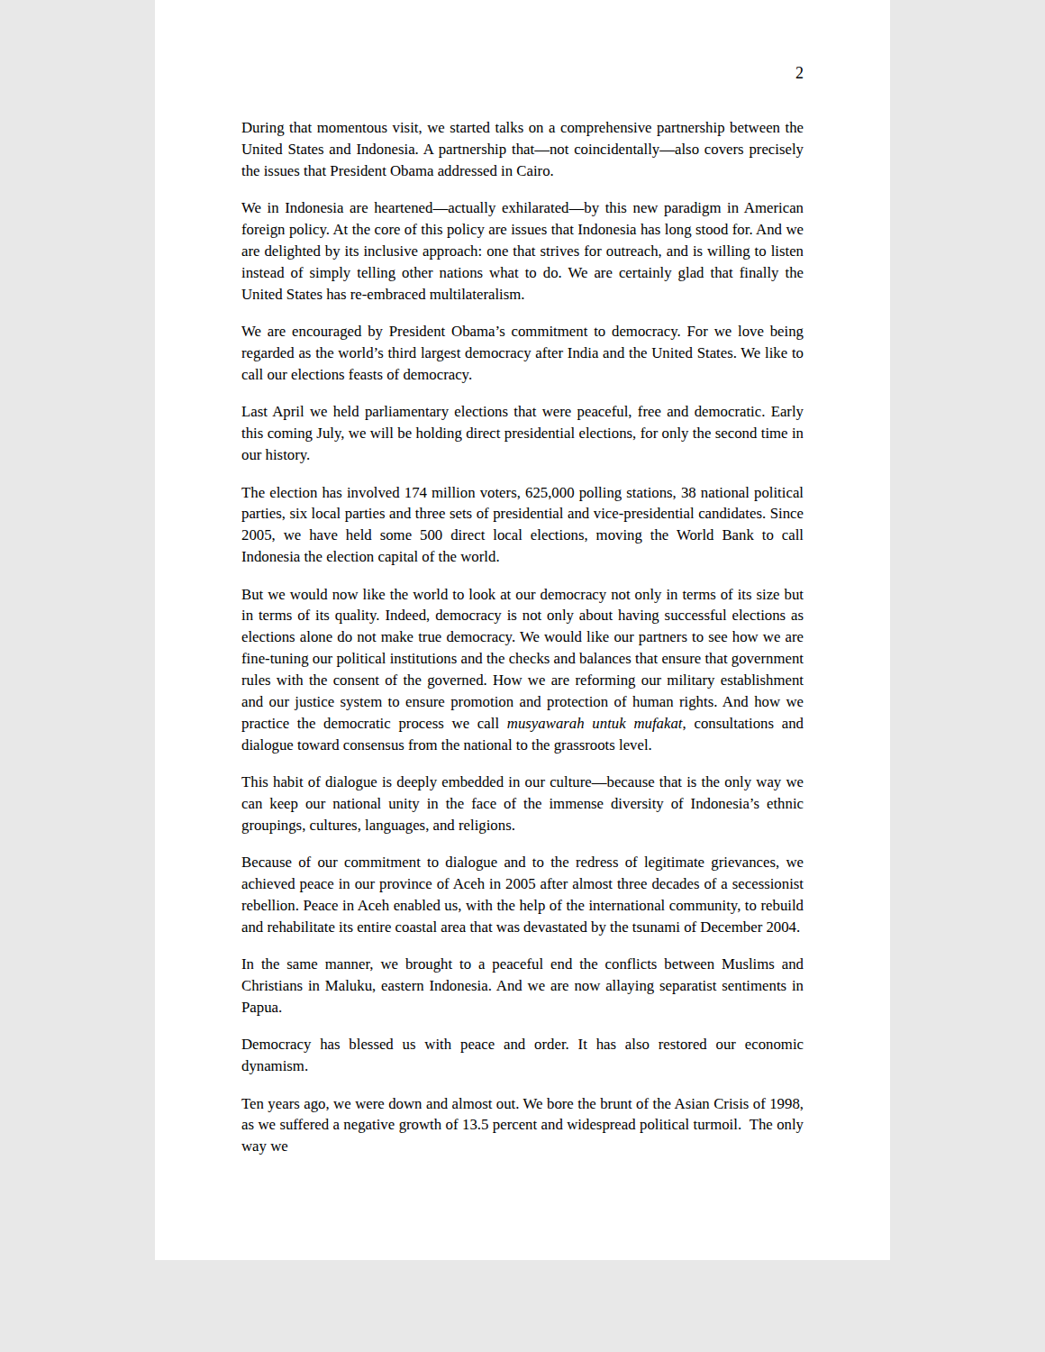2
During that momentous visit, we started talks on a comprehensive partnership between the United States and Indonesia. A partnership that—not coincidentally—also covers precisely the issues that President Obama addressed in Cairo.
We in Indonesia are heartened—actually exhilarated—by this new paradigm in American foreign policy. At the core of this policy are issues that Indonesia has long stood for. And we are delighted by its inclusive approach: one that strives for outreach, and is willing to listen instead of simply telling other nations what to do. We are certainly glad that finally the United States has re-embraced multilateralism.
We are encouraged by President Obama’s commitment to democracy. For we love being regarded as the world’s third largest democracy after India and the United States. We like to call our elections feasts of democracy.
Last April we held parliamentary elections that were peaceful, free and democratic. Early this coming July, we will be holding direct presidential elections, for only the second time in our history.
The election has involved 174 million voters, 625,000 polling stations, 38 national political parties, six local parties and three sets of presidential and vice-presidential candidates. Since 2005, we have held some 500 direct local elections, moving the World Bank to call Indonesia the election capital of the world.
But we would now like the world to look at our democracy not only in terms of its size but in terms of its quality. Indeed, democracy is not only about having successful elections as elections alone do not make true democracy. We would like our partners to see how we are fine-tuning our political institutions and the checks and balances that ensure that government rules with the consent of the governed. How we are reforming our military establishment and our justice system to ensure promotion and protection of human rights. And how we practice the democratic process we call musyawarah untuk mufakat, consultations and dialogue toward consensus from the national to the grassroots level.
This habit of dialogue is deeply embedded in our culture—because that is the only way we can keep our national unity in the face of the immense diversity of Indonesia’s ethnic groupings, cultures, languages, and religions.
Because of our commitment to dialogue and to the redress of legitimate grievances, we achieved peace in our province of Aceh in 2005 after almost three decades of a secessionist rebellion. Peace in Aceh enabled us, with the help of the international community, to rebuild and rehabilitate its entire coastal area that was devastated by the tsunami of December 2004.
In the same manner, we brought to a peaceful end the conflicts between Muslims and Christians in Maluku, eastern Indonesia. And we are now allaying separatist sentiments in Papua.
Democracy has blessed us with peace and order. It has also restored our economic dynamism.
Ten years ago, we were down and almost out. We bore the brunt of the Asian Crisis of 1998, as we suffered a negative growth of 13.5 percent and widespread political turmoil. The only way we